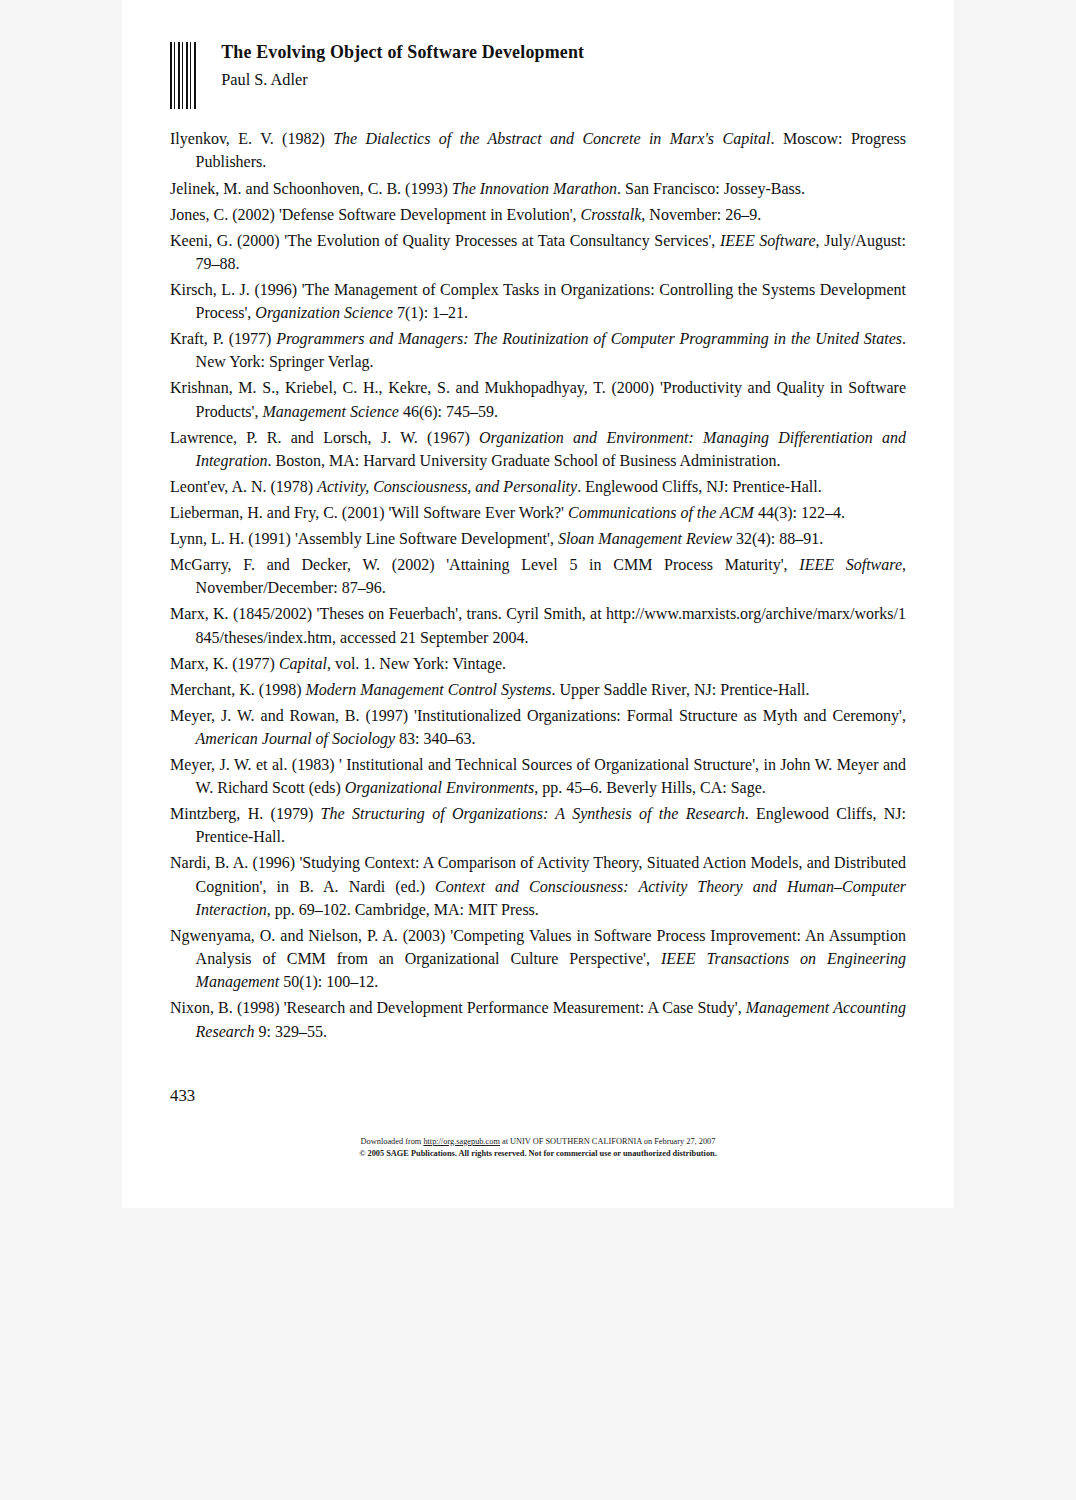The Evolving Object of Software Development
Paul S. Adler
Ilyenkov, E. V. (1982) The Dialectics of the Abstract and Concrete in Marx's Capital. Moscow: Progress Publishers.
Jelinek, M. and Schoonhoven, C. B. (1993) The Innovation Marathon. San Francisco: Jossey-Bass.
Jones, C. (2002) 'Defense Software Development in Evolution', Crosstalk, November: 26–9.
Keeni, G. (2000) 'The Evolution of Quality Processes at Tata Consultancy Services', IEEE Software, July/August: 79–88.
Kirsch, L. J. (1996) 'The Management of Complex Tasks in Organizations: Controlling the Systems Development Process', Organization Science 7(1): 1–21.
Kraft, P. (1977) Programmers and Managers: The Routinization of Computer Programming in the United States. New York: Springer Verlag.
Krishnan, M. S., Kriebel, C. H., Kekre, S. and Mukhopadhyay, T. (2000) 'Productivity and Quality in Software Products', Management Science 46(6): 745–59.
Lawrence, P. R. and Lorsch, J. W. (1967) Organization and Environment: Managing Differentiation and Integration. Boston, MA: Harvard University Graduate School of Business Administration.
Leont'ev, A. N. (1978) Activity, Consciousness, and Personality. Englewood Cliffs, NJ: Prentice-Hall.
Lieberman, H. and Fry, C. (2001) 'Will Software Ever Work?' Communications of the ACM 44(3): 122–4.
Lynn, L. H. (1991) 'Assembly Line Software Development', Sloan Management Review 32(4): 88–91.
McGarry, F. and Decker, W. (2002) 'Attaining Level 5 in CMM Process Maturity', IEEE Software, November/December: 87–96.
Marx, K. (1845/2002) 'Theses on Feuerbach', trans. Cyril Smith, at http://www.marxists.org/archive/marx/works/1845/theses/index.htm, accessed 21 September 2004.
Marx, K. (1977) Capital, vol. 1. New York: Vintage.
Merchant, K. (1998) Modern Management Control Systems. Upper Saddle River, NJ: Prentice-Hall.
Meyer, J. W. and Rowan, B. (1997) 'Institutionalized Organizations: Formal Structure as Myth and Ceremony', American Journal of Sociology 83: 340–63.
Meyer, J. W. et al. (1983) ' Institutional and Technical Sources of Organizational Structure', in John W. Meyer and W. Richard Scott (eds) Organizational Environments, pp. 45–6. Beverly Hills, CA: Sage.
Mintzberg, H. (1979) The Structuring of Organizations: A Synthesis of the Research. Englewood Cliffs, NJ: Prentice-Hall.
Nardi, B. A. (1996) 'Studying Context: A Comparison of Activity Theory, Situated Action Models, and Distributed Cognition', in B. A. Nardi (ed.) Context and Consciousness: Activity Theory and Human–Computer Interaction, pp. 69–102. Cambridge, MA: MIT Press.
Ngwenyama, O. and Nielson, P. A. (2003) 'Competing Values in Software Process Improvement: An Assumption Analysis of CMM from an Organizational Culture Perspective', IEEE Transactions on Engineering Management 50(1): 100–12.
Nixon, B. (1998) 'Research and Development Performance Measurement: A Case Study', Management Accounting Research 9: 329–55.
433
Downloaded from http://org.sagepub.com at UNIV OF SOUTHERN CALIFORNIA on February 27, 2007
© 2005 SAGE Publications. All rights reserved. Not for commercial use or unauthorized distribution.